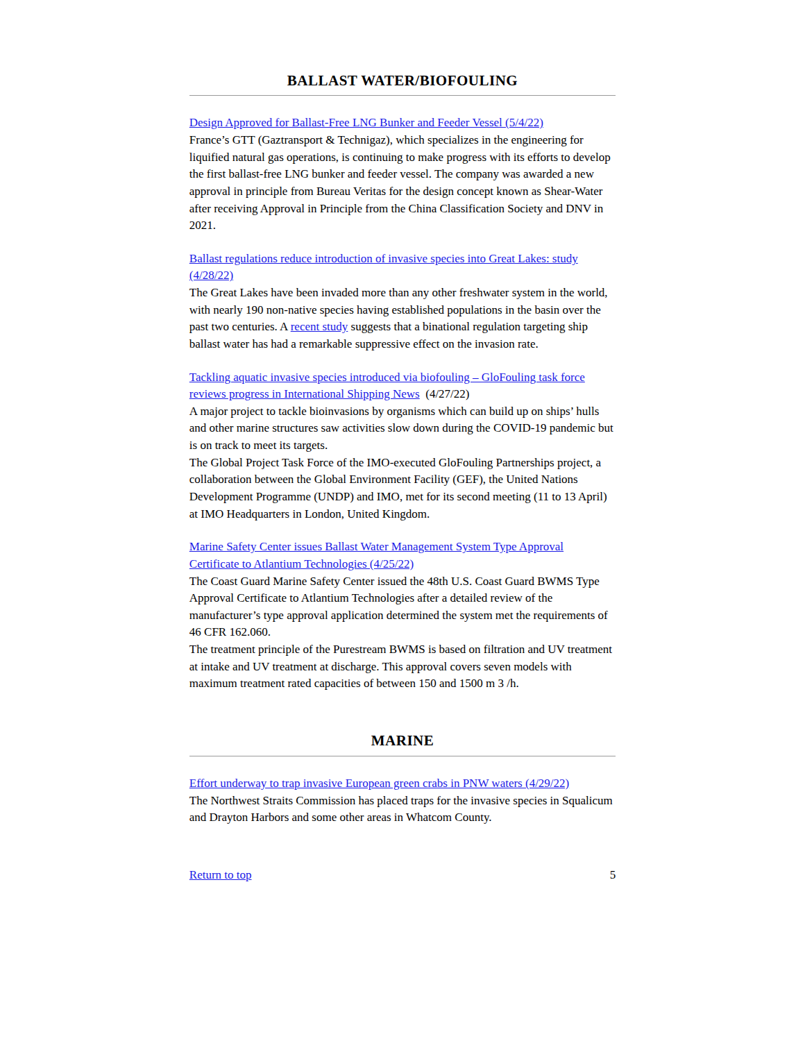BALLAST WATER/BIOFOULING
Design Approved for Ballast-Free LNG Bunker and Feeder Vessel (5/4/22)
France’s GTT (Gaztransport & Technigaz), which specializes in the engineering for liquified natural gas operations, is continuing to make progress with its efforts to develop the first ballast-free LNG bunker and feeder vessel. The company was awarded a new approval in principle from Bureau Veritas for the design concept known as Shear-Water after receiving Approval in Principle from the China Classification Society and DNV in 2021.
Ballast regulations reduce introduction of invasive species into Great Lakes: study (4/28/22)
The Great Lakes have been invaded more than any other freshwater system in the world, with nearly 190 non-native species having established populations in the basin over the past two centuries. A recent study suggests that a binational regulation targeting ship ballast water has had a remarkable suppressive effect on the invasion rate.
Tackling aquatic invasive species introduced via biofouling – GloFouling task force reviews progress in International Shipping News (4/27/22)
A major project to tackle bioinvasions by organisms which can build up on ships’ hulls and other marine structures saw activities slow down during the COVID-19 pandemic but is on track to meet its targets.
The Global Project Task Force of the IMO-executed GloFouling Partnerships project, a collaboration between the Global Environment Facility (GEF), the United Nations Development Programme (UNDP) and IMO, met for its second meeting (11 to 13 April) at IMO Headquarters in London, United Kingdom.
Marine Safety Center issues Ballast Water Management System Type Approval Certificate to Atlantium Technologies (4/25/22)
The Coast Guard Marine Safety Center issued the 48th U.S. Coast Guard BWMS Type Approval Certificate to Atlantium Technologies after a detailed review of the manufacturer’s type approval application determined the system met the requirements of 46 CFR 162.060.
The treatment principle of the Purestream BWMS is based on filtration and UV treatment at intake and UV treatment at discharge. This approval covers seven models with maximum treatment rated capacities of between 150 and 1500 m 3 /h.
MARINE
Effort underway to trap invasive European green crabs in PNW waters (4/29/22)
The Northwest Straits Commission has placed traps for the invasive species in Squalicum and Drayton Harbors and some other areas in Whatcom County.
Return to top 5